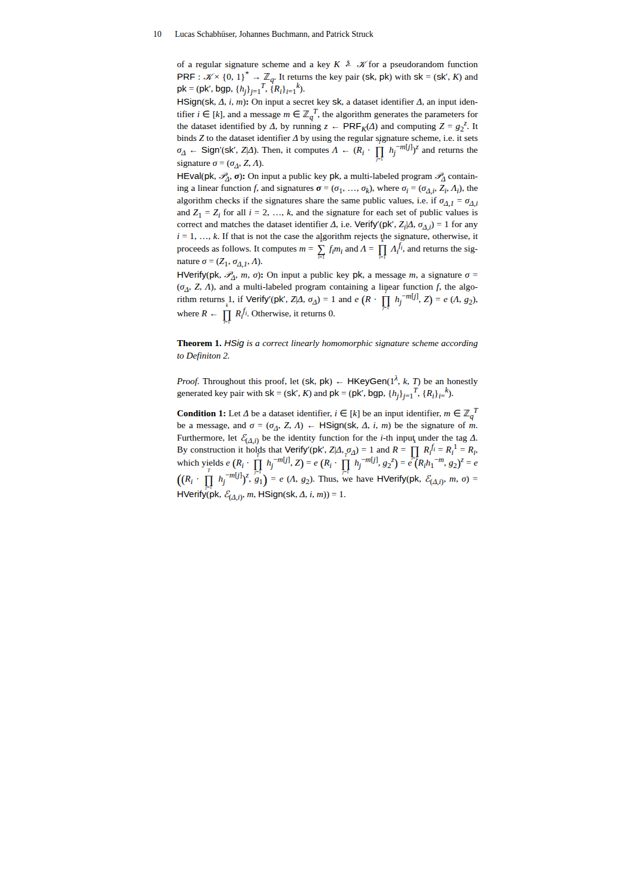10 Lucas Schabhüser, Johannes Buchmann, and Patrick Struck
of a regular signature scheme and a key K $← 𝒦 for a pseudorandom function PRF : 𝒦 × {0, 1}* → ℤq. It returns the key pair (sk, pk) with sk = (sk′, K) and pk = (pk′, bgp, {hj}j=1T, {Ri}i=1k).
HSign(sk, Δ, i, m): On input a secret key sk, a dataset identifier Δ, an input identifier i ∈ [k], and a message m ∈ ℤqT, the algorithm generates the parameters for the dataset identified by Δ, by running z ← PRFK(Δ) and computing Z = g2z. It binds Z to the dataset identifier Δ by using the regular signature scheme, i.e. it sets σΔ ← Sign′(sk′, Z|Δ). Then, it computes Λ ← (Ri · ∏Tj=1 hj−m[j])z and returns the signature σ = (σΔ, Z, Λ).
HEval(pk, 𝒫Δ, σ): On input a public key pk, a multi-labeled program 𝒫Δ containing a linear function f, and signatures σ = (σ1, …, σk), where σi = (σΔ,i, Zi, Λi), the algorithm checks if the signatures share the same public values, i.e. if σΔ,1 = σΔ,i and Z1 = Zi for all i = 2, …, k, and the signature for each set of public values is correct and matches the dataset identifier Δ, i.e. Verify′(pk′, Zi|Δ, σΔ,i) = 1 for any i = 1, …, k. If that is not the case the algorithm rejects the signature, otherwise, it proceeds as follows. It computes m = ∑ki=1 fimi and Λ = ∏ki=1 Λifi, and returns the signature σ = (Z1, σΔ,1, Λ).
HVerify(pk, 𝒫Δ, m, σ): On input a public key pk, a message m, a signature σ = (σΔ, Z, Λ), and a multi-labeled program containing a linear function f, the algorithm returns 1, if Verify′(pk′, Z|Δ, σΔ) = 1 and e (R · ∏Tj=1 hj−m[j], Z) = e (Λ, g2), where R ← ∏ki=1 Rifi. Otherwise, it returns 0.
Theorem 1. HSig is a correct linearly homomorphic signature scheme according to Definiton 2.
Proof. Throughout this proof, let (sk, pk) ← HKeyGen(1λ, k, T) be an honestly generated key pair with sk = (sk′, K) and pk = (pk′, bgp, {hj}j=1T, {Ri}i=k).
Condition 1: Let Δ be a dataset identifier, i ∈ [k] be an input identifier, m ∈ ℤqT be a message, and σ = (σΔ, Z, Λ) ← HSign(sk, Δ, i, m) be the signature of m. Furthermore, let ℰ(Δ,i) be the identity function for the i-th input under the tag Δ. By construction it holds that Verify′(pk′, Z|Δ, σΔ) = 1 and R = ∏ki=1 Rifi = Ri1 = Ri, which yields e (Ri · ∏Tj=1 hj−m[j], Z) = e (Ri · ∏Tj=1 hj−m[j], g2z) = e (Rih1−m, g2)z = e ((Ri · ∏Tj=1 hj−m[j])z, g1) = e (Λ, g2). Thus, we have HVerify(pk, ℰ(Δ,i), m, σ) = HVerify(pk, ℰ(Δ,i), m, HSign(sk, Δ, i, m)) = 1.